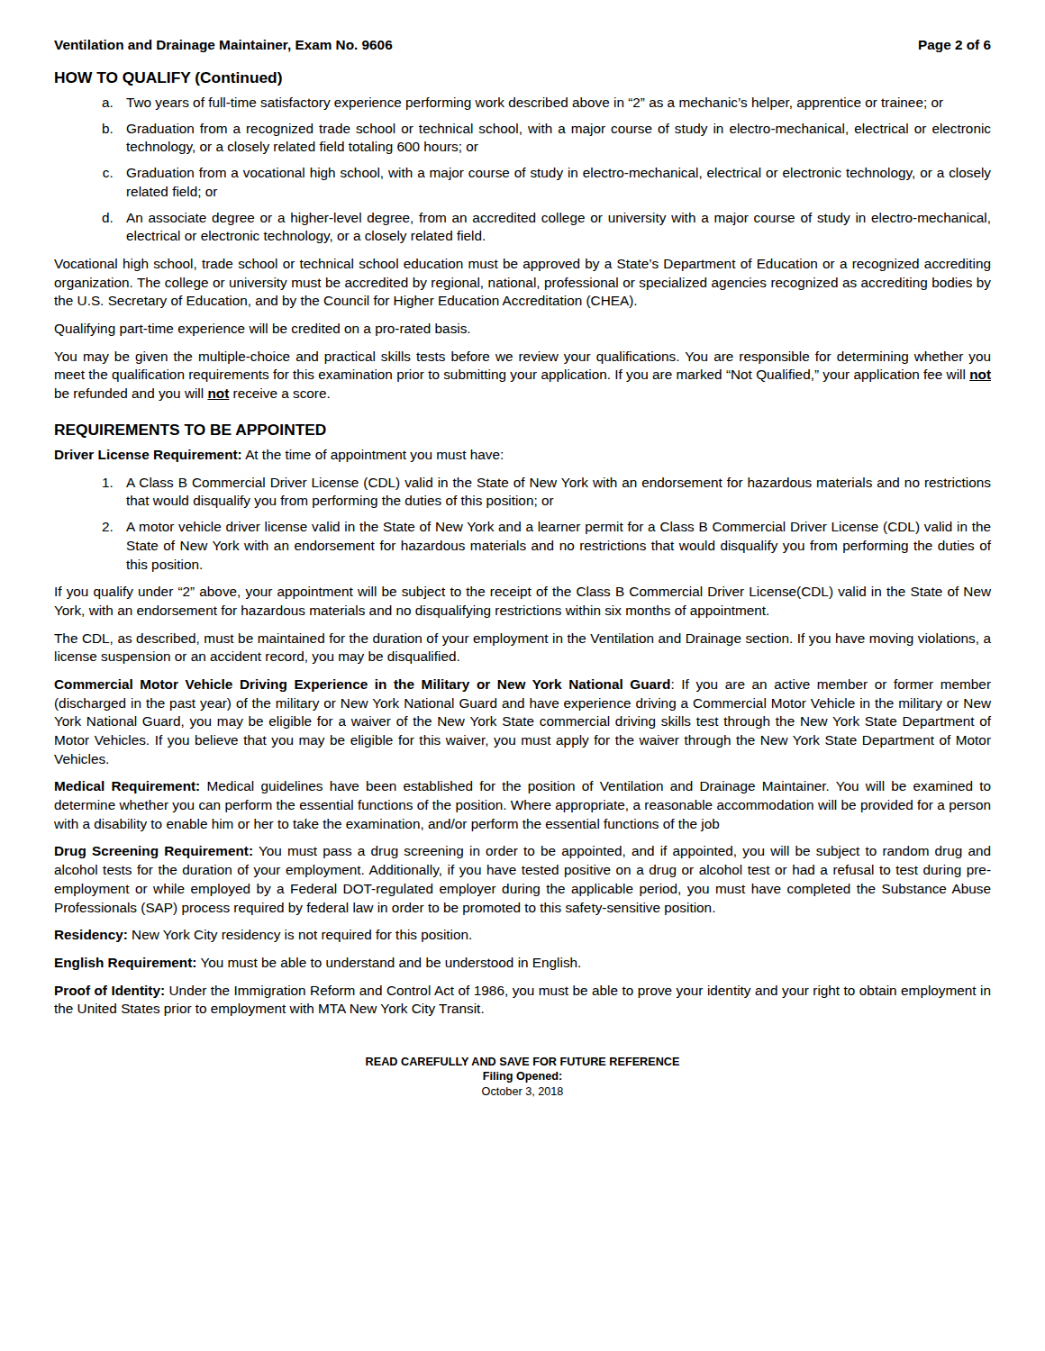Ventilation and Drainage Maintainer, Exam No. 9606 Page 2 of 6
HOW TO QUALIFY (Continued)
Two years of full-time satisfactory experience performing work described above in “2” as a mechanic’s helper, apprentice or trainee; or
Graduation from a recognized trade school or technical school, with a major course of study in electro-mechanical, electrical or electronic technology, or a closely related field totaling 600 hours; or
Graduation from a vocational high school, with a major course of study in electro-mechanical, electrical or electronic technology, or a closely related field; or
An associate degree or a higher-level degree, from an accredited college or university with a major course of study in electro-mechanical, electrical or electronic technology, or a closely related field.
Vocational high school, trade school or technical school education must be approved by a State’s Department of Education or a recognized accrediting organization. The college or university must be accredited by regional, national, professional or specialized agencies recognized as accrediting bodies by the U.S. Secretary of Education, and by the Council for Higher Education Accreditation (CHEA).
Qualifying part-time experience will be credited on a pro-rated basis.
You may be given the multiple-choice and practical skills tests before we review your qualifications. You are responsible for determining whether you meet the qualification requirements for this examination prior to submitting your application. If you are marked “Not Qualified,” your application fee will not be refunded and you will not receive a score.
REQUIREMENTS TO BE APPOINTED
Driver License Requirement: At the time of appointment you must have:
A Class B Commercial Driver License (CDL) valid in the State of New York with an endorsement for hazardous materials and no restrictions that would disqualify you from performing the duties of this position; or
A motor vehicle driver license valid in the State of New York and a learner permit for a Class B Commercial Driver License (CDL) valid in the State of New York with an endorsement for hazardous materials and no restrictions that would disqualify you from performing the duties of this position.
If you qualify under “2” above, your appointment will be subject to the receipt of the Class B Commercial Driver License(CDL) valid in the State of New York, with an endorsement for hazardous materials and no disqualifying restrictions within six months of appointment.
The CDL, as described, must be maintained for the duration of your employment in the Ventilation and Drainage section. If you have moving violations, a license suspension or an accident record, you may be disqualified.
Commercial Motor Vehicle Driving Experience in the Military or New York National Guard: If you are an active member or former member (discharged in the past year) of the military or New York National Guard and have experience driving a Commercial Motor Vehicle in the military or New York National Guard, you may be eligible for a waiver of the New York State commercial driving skills test through the New York State Department of Motor Vehicles. If you believe that you may be eligible for this waiver, you must apply for the waiver through the New York State Department of Motor Vehicles.
Medical Requirement: Medical guidelines have been established for the position of Ventilation and Drainage Maintainer. You will be examined to determine whether you can perform the essential functions of the position. Where appropriate, a reasonable accommodation will be provided for a person with a disability to enable him or her to take the examination, and/or perform the essential functions of the job
Drug Screening Requirement: You must pass a drug screening in order to be appointed, and if appointed, you will be subject to random drug and alcohol tests for the duration of your employment. Additionally, if you have tested positive on a drug or alcohol test or had a refusal to test during pre-employment or while employed by a Federal DOT-regulated employer during the applicable period, you must have completed the Substance Abuse Professionals (SAP) process required by federal law in order to be promoted to this safety-sensitive position.
Residency: New York City residency is not required for this position.
English Requirement: You must be able to understand and be understood in English.
Proof of Identity: Under the Immigration Reform and Control Act of 1986, you must be able to prove your identity and your right to obtain employment in the United States prior to employment with MTA New York City Transit.
READ CAREFULLY AND SAVE FOR FUTURE REFERENCE
Filing Opened:
October 3, 2018